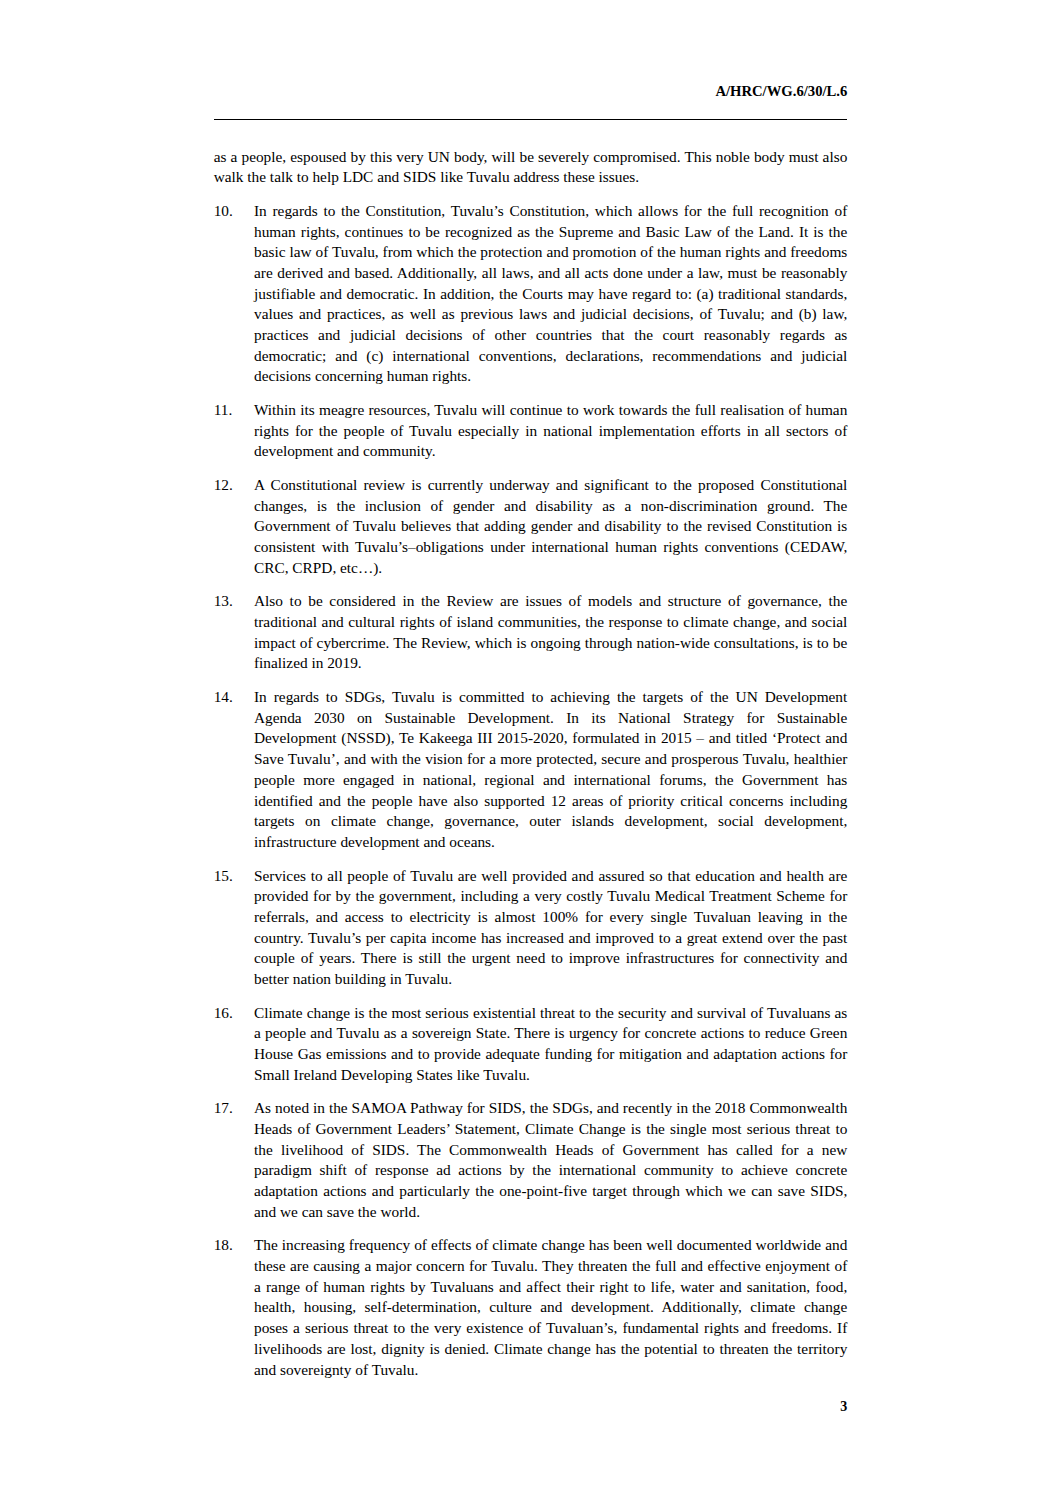A/HRC/WG.6/30/L.6
as a people, espoused by this very UN body, will be severely compromised. This noble body must also walk the talk to help LDC and SIDS like Tuvalu address these issues.
10.
In regards to the Constitution, Tuvalu’s Constitution, which allows for the full recognition of human rights, continues to be recognized as the Supreme and Basic Law of the Land. It is the basic law of Tuvalu, from which the protection and promotion of the human rights and freedoms are derived and based. Additionally, all laws, and all acts done under a law, must be reasonably justifiable and democratic. In addition, the Courts may have regard to: (a) traditional standards, values and practices, as well as previous laws and judicial decisions, of Tuvalu; and (b) law, practices and judicial decisions of other countries that the court reasonably regards as democratic; and (c) international conventions, declarations, recommendations and judicial decisions concerning human rights.
11.
Within its meagre resources, Tuvalu will continue to work towards the full realisation of human rights for the people of Tuvalu especially in national implementation efforts in all sectors of development and community.
12.
A Constitutional review is currently underway and significant to the proposed Constitutional changes, is the inclusion of gender and disability as a non-discrimination ground. The Government of Tuvalu believes that adding gender and disability to the revised Constitution is consistent with Tuvalu’s–obligations under international human rights conventions (CEDAW, CRC, CRPD, etc…).
13.
Also to be considered in the Review are issues of models and structure of governance, the traditional and cultural rights of island communities, the response to climate change, and social impact of cybercrime. The Review, which is ongoing through nation-wide consultations, is to be finalized in 2019.
14.
In regards to SDGs, Tuvalu is committed to achieving the targets of the UN Development Agenda 2030 on Sustainable Development. In its National Strategy for Sustainable Development (NSSD), Te Kakeega III 2015-2020, formulated in 2015 – and titled ‘Protect and Save Tuvalu’, and with the vision for a more protected, secure and prosperous Tuvalu, healthier people more engaged in national, regional and international forums, the Government has identified and the people have also supported 12 areas of priority critical concerns including targets on climate change, governance, outer islands development, social development, infrastructure development and oceans.
15.
Services to all people of Tuvalu are well provided and assured so that education and health are provided for by the government, including a very costly Tuvalu Medical Treatment Scheme for referrals, and access to electricity is almost 100% for every single Tuvaluan leaving in the country. Tuvalu’s per capita income has increased and improved to a great extend over the past couple of years. There is still the urgent need to improve infrastructures for connectivity and better nation building in Tuvalu.
16.
Climate change is the most serious existential threat to the security and survival of Tuvaluans as a people and Tuvalu as a sovereign State. There is urgency for concrete actions to reduce Green House Gas emissions and to provide adequate funding for mitigation and adaptation actions for Small Ireland Developing States like Tuvalu.
17.
As noted in the SAMOA Pathway for SIDS, the SDGs, and recently in the 2018 Commonwealth Heads of Government Leaders’ Statement, Climate Change is the single most serious threat to the livelihood of SIDS. The Commonwealth Heads of Government has called for a new paradigm shift of response ad actions by the international community to achieve concrete adaptation actions and particularly the one-point-five target through which we can save SIDS, and we can save the world.
18.
The increasing frequency of effects of climate change has been well documented worldwide and these are causing a major concern for Tuvalu. They threaten the full and effective enjoyment of a range of human rights by Tuvaluans and affect their right to life, water and sanitation, food, health, housing, self-determination, culture and development. Additionally, climate change poses a serious threat to the very existence of Tuvaluan’s, fundamental rights and freedoms. If livelihoods are lost, dignity is denied. Climate change has the potential to threaten the territory and sovereignty of Tuvalu.
3